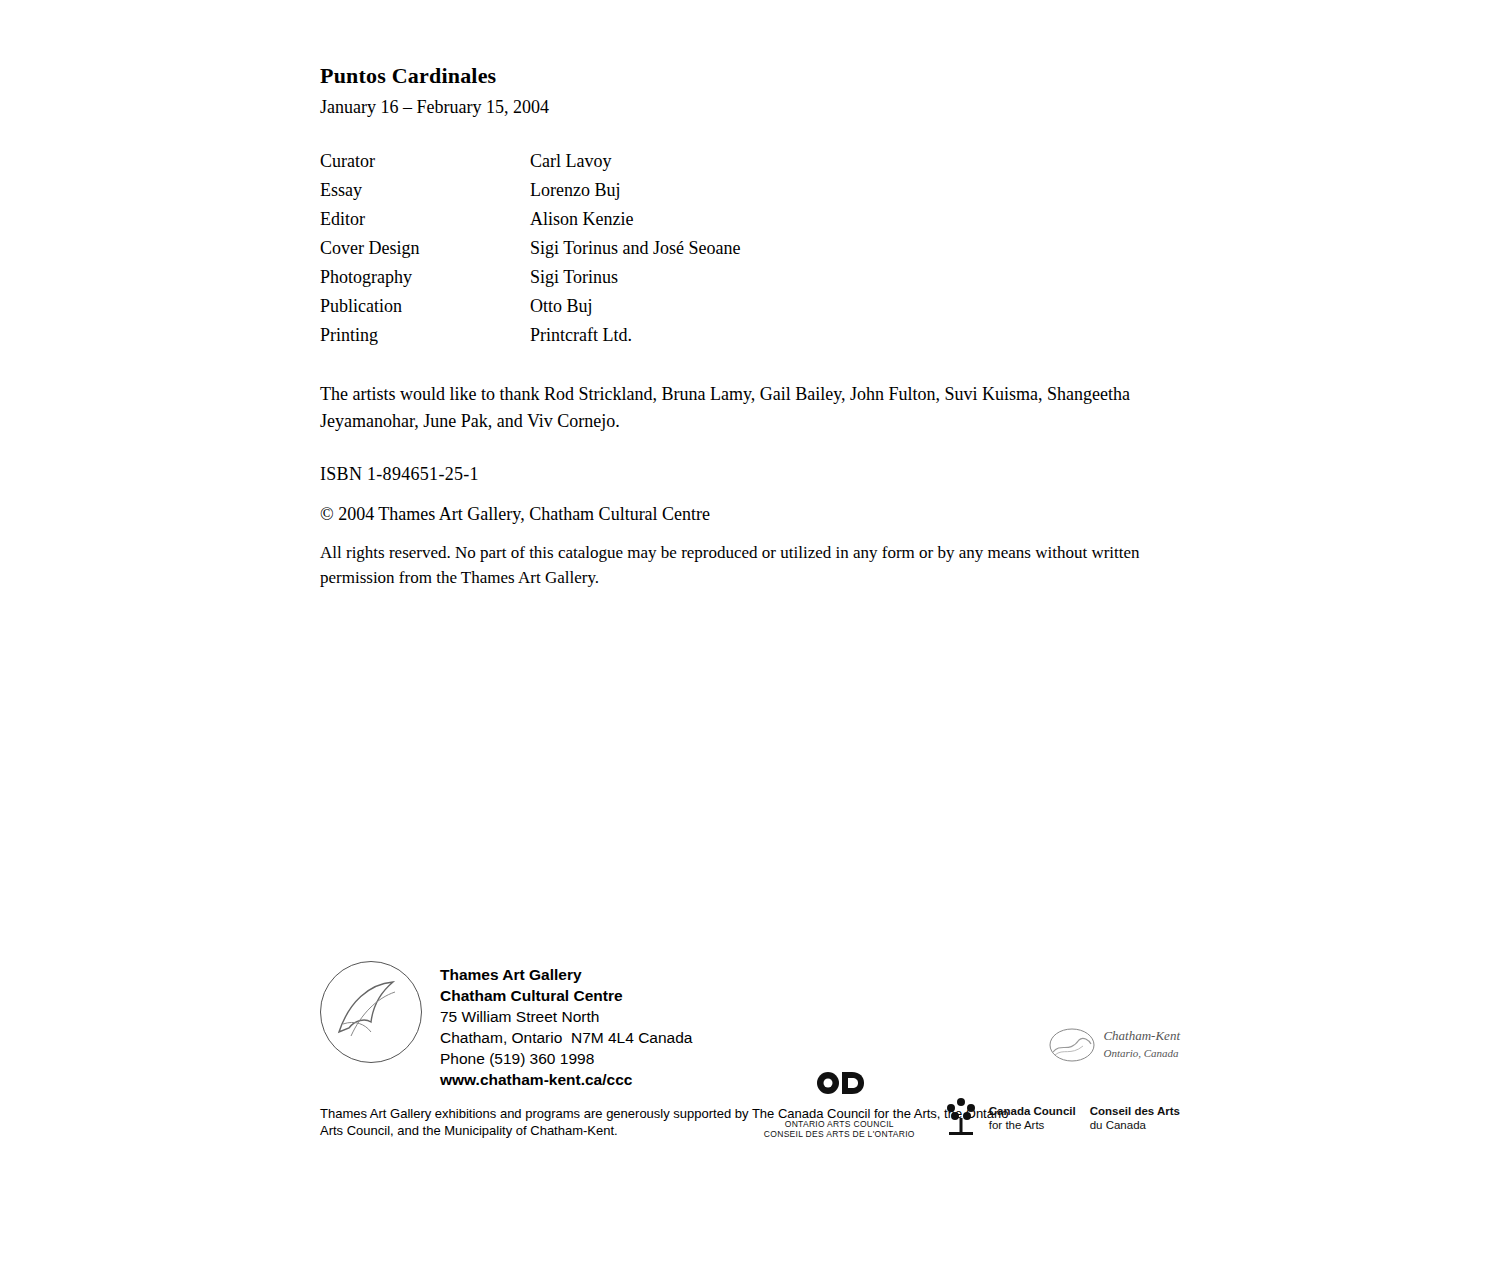Puntos Cardinales
January 16 – February 15, 2004
| Curator | Carl Lavoy |
| Essay | Lorenzo Buj |
| Editor | Alison Kenzie |
| Cover Design | Sigi Torinus and José Seoane |
| Photography | Sigi Torinus |
| Publication | Otto Buj |
| Printing | Printcraft Ltd. |
The artists would like to thank Rod Strickland, Bruna Lamy, Gail Bailey, John Fulton, Suvi Kuisma, Shangeetha Jeyamanohar, June Pak, and Viv Cornejo.
ISBN 1-894651-25-1
© 2004 Thames Art Gallery, Chatham Cultural Centre
All rights reserved. No part of this catalogue may be reproduced or utilized in any form or by any means without written permission from the Thames Art Gallery.
Chatham-Kent
Ontario, Canada
Thames Art Gallery
Chatham Cultural Centre
75 William Street North
Chatham, Ontario N7M 4L4 Canada
Phone (519) 360 1998
www.chatham-kent.ca/ccc
Thames Art Gallery exhibitions and programs are generously supported by The Canada Council for the Arts, the Ontario Arts Council, and the Municipality of Chatham-Kent.
ONTARIO ARTS COUNCIL
CONSEIL DES ARTS DE L'ONTARIO
Canada Council
for the Arts
Conseil des Arts
du Canada